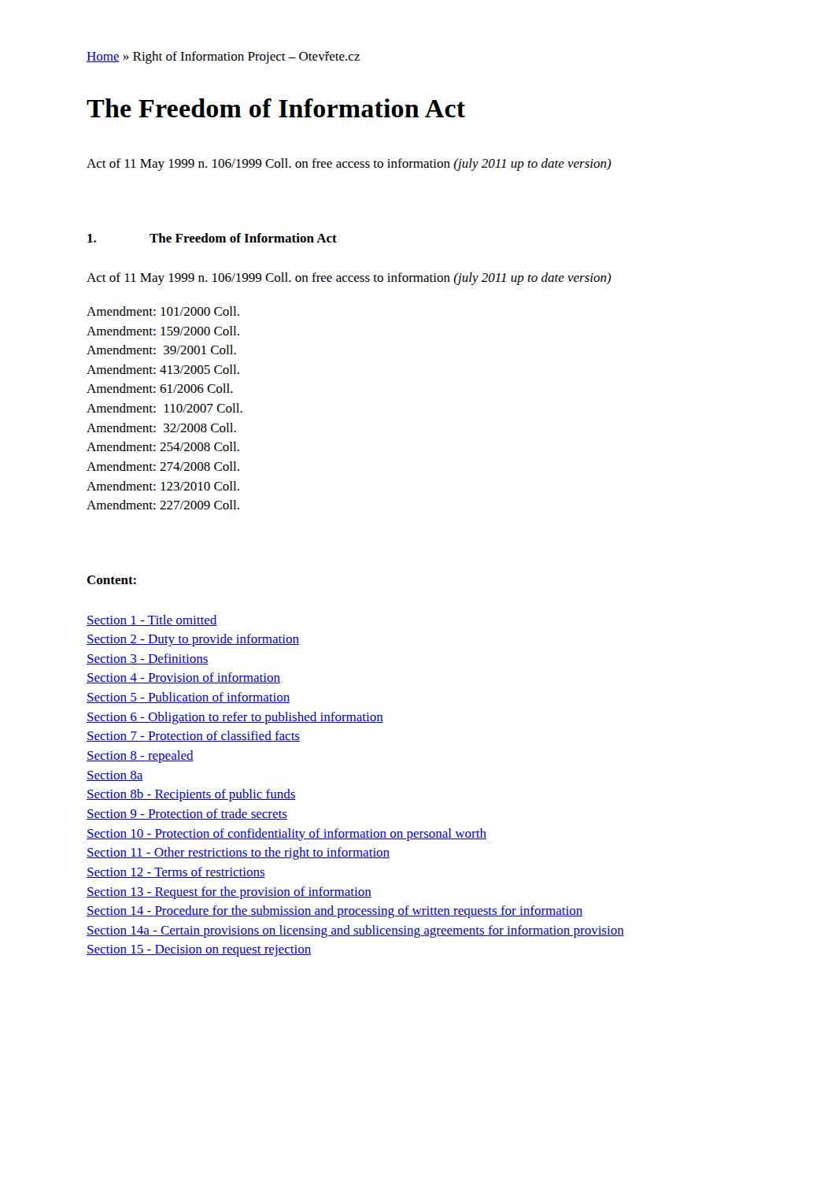Home » Right of Information Project – Otevřete.cz
The Freedom of Information Act
Act of 11 May 1999 n. 106/1999 Coll. on free access to information (july 2011 up to date version)
1. The Freedom of Information Act
Act of 11 May 1999 n. 106/1999 Coll. on free access to information (july 2011 up to date version)
Amendment: 101/2000 Coll.
Amendment: 159/2000 Coll.
Amendment: 39/2001 Coll.
Amendment: 413/2005 Coll.
Amendment: 61/2006 Coll.
Amendment: 110/2007 Coll.
Amendment: 32/2008 Coll.
Amendment: 254/2008 Coll.
Amendment: 274/2008 Coll.
Amendment: 123/2010 Coll.
Amendment: 227/2009 Coll.
Content:
Section 1 - Title omitted
Section 2 - Duty to provide information
Section 3 - Definitions
Section 4 - Provision of information
Section 5 - Publication of information
Section 6 - Obligation to refer to published information
Section 7 - Protection of classified facts
Section 8 - repealed
Section 8a
Section 8b - Recipients of public funds
Section 9 - Protection of trade secrets
Section 10 - Protection of confidentiality of information on personal worth
Section 11 - Other restrictions to the right to information
Section 12 - Terms of restrictions
Section 13 - Request for the provision of information
Section 14 - Procedure for the submission and processing of written requests for information
Section 14a - Certain provisions on licensing and sublicensing agreements for information provision
Section 15 - Decision on request rejection